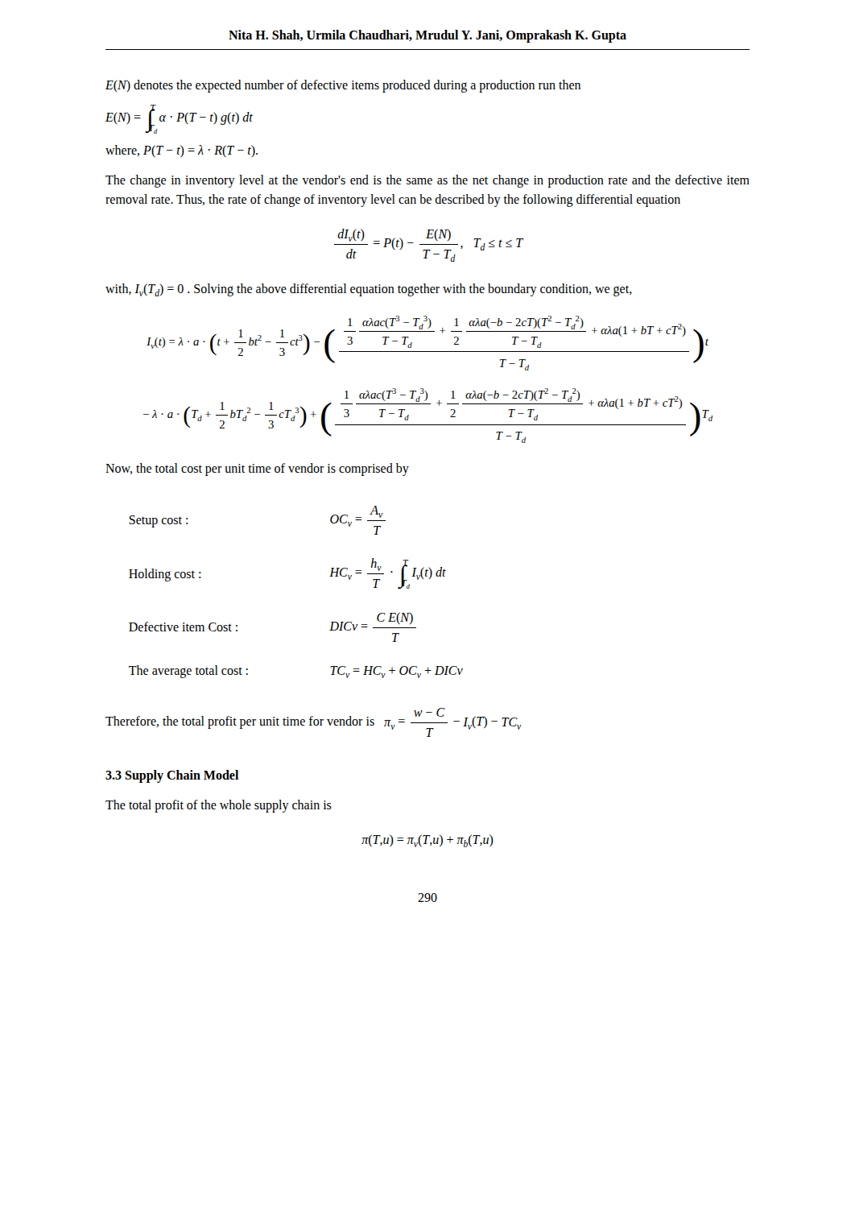Nita H. Shah, Urmila Chaudhari, Mrudul Y. Jani, Omprakash K. Gupta
E(N) denotes the expected number of defective items produced during a production run then
E(N) = ∫TTd α · P(T − t) g(t) dt
where, P(T − t) = λ · R(T − t).
The change in inventory level at the vendor's end is the same as the net change in production rate and the defective item removal rate. Thus, the rate of change of inventory level can be described by the following differential equation
dIv(t) dt = P(t) − E(N) T − Td, Td ≤ t ≤ T
with, Iv(Td) = 0 . Solving the above differential equation together with the boundary condition, we get,
Iv(t) = λ · a · (t + 12 bt2 − 13 ct3) − ( 13 αλac(T3 − Td3) T − Td + 12 αλa(−b − 2cT)(T2 − Td2) T − Td + αλa(1 + bT + cT2) T − Td ) t
− λ · a · (Td + 12 bTd2 − 13 cTd3) + ( 13 αλac(T3 − Td3) T − Td + 12 αλa(−b − 2cT)(T2 − Td2) T − Td + αλa(1 + bT + cT2) T − Td ) Td
Now, the total cost per unit time of vendor is comprised by
| Setup cost : | OC v = A v T |
| Holding cost : | HC v = h v T · ∫ T T d I v ( t ) dt |
| Defective item Cost : | DICv = C E ( N ) T |
| The average total cost : | TC v = HC v + OC v + DICv |
Therefore, the total profit per unit time for vendor is πv = w − C T − Iv(T) − TCv
3.3 Supply Chain Model
The total profit of the whole supply chain is
π(T,u) = πv(T,u) + πb(T,u)
290